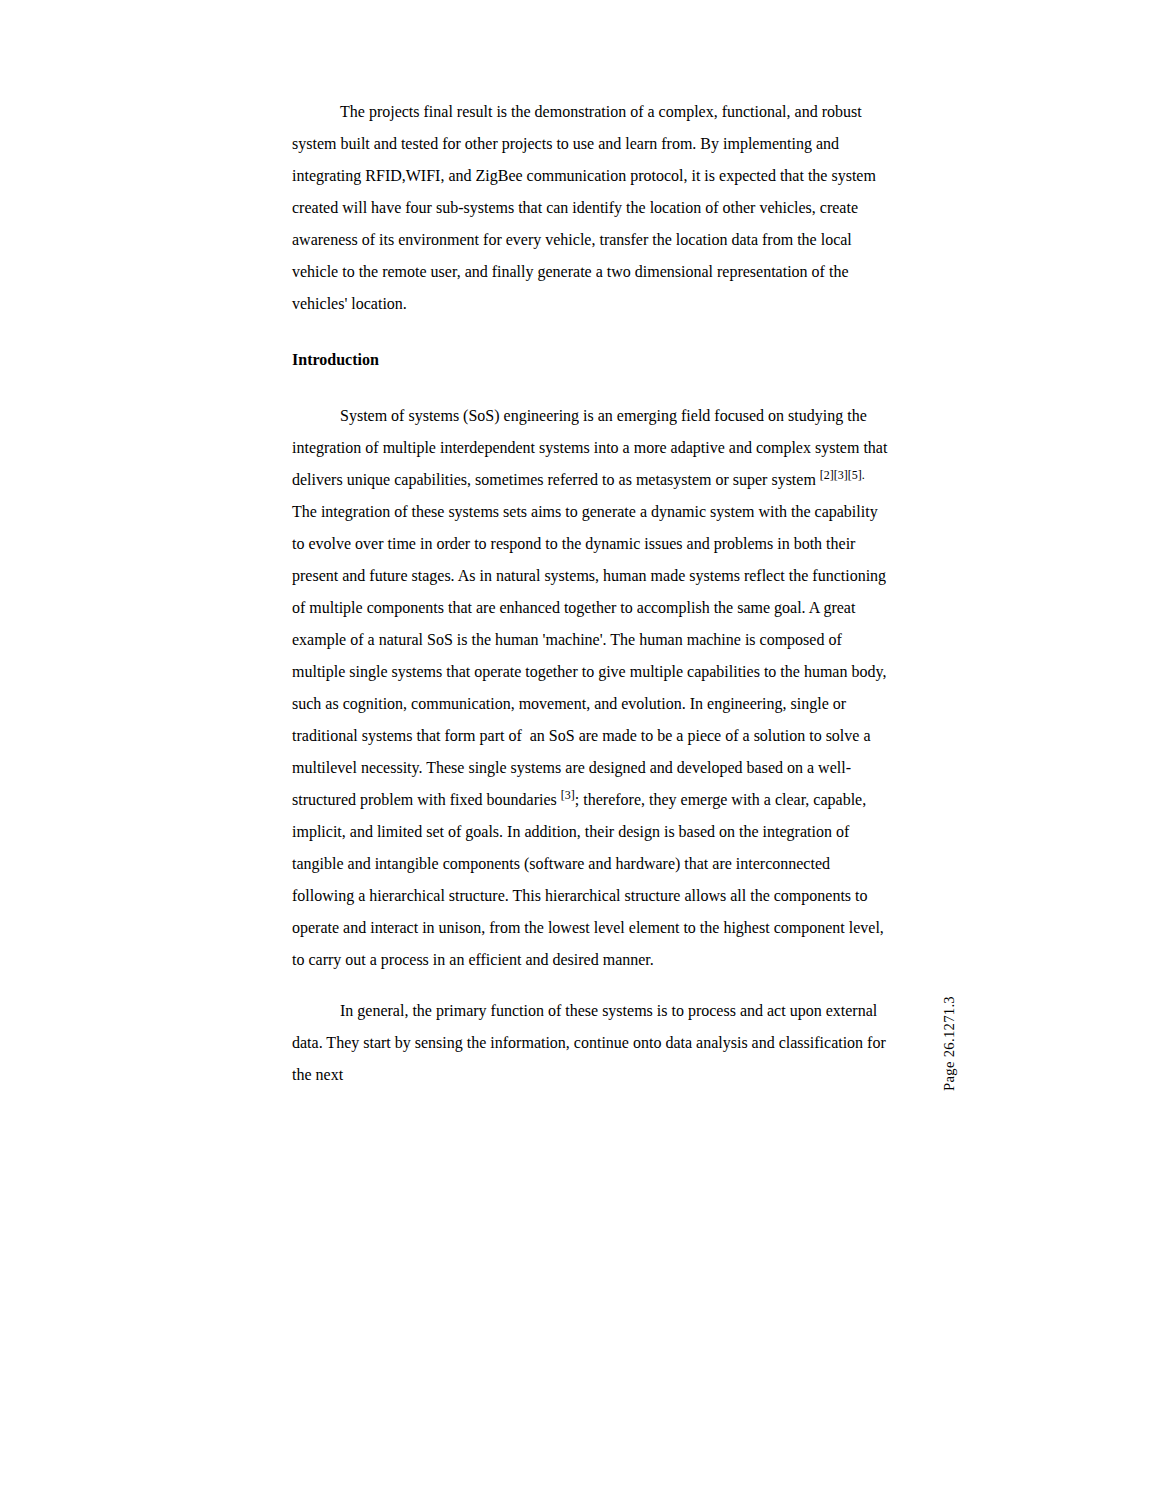The projects final result is the demonstration of a complex, functional, and robust system built and tested for other projects to use and learn from. By implementing and integrating RFID,WIFI, and ZigBee communication protocol, it is expected that the system created will have four sub-systems that can identify the location of other vehicles, create awareness of its environment for every vehicle, transfer the location data from the local vehicle to the remote user, and finally generate a two dimensional representation of the vehicles' location.
Introduction
System of systems (SoS) engineering is an emerging field focused on studying the integration of multiple interdependent systems into a more adaptive and complex system that delivers unique capabilities, sometimes referred to as metasystem or super system [2][3][5]. The integration of these systems sets aims to generate a dynamic system with the capability to evolve over time in order to respond to the dynamic issues and problems in both their present and future stages. As in natural systems, human made systems reflect the functioning of multiple components that are enhanced together to accomplish the same goal. A great example of a natural SoS is the human 'machine'. The human machine is composed of multiple single systems that operate together to give multiple capabilities to the human body, such as cognition, communication, movement, and evolution. In engineering, single or traditional systems that form part of an SoS are made to be a piece of a solution to solve a multilevel necessity. These single systems are designed and developed based on a well-structured problem with fixed boundaries [3]; therefore, they emerge with a clear, capable, implicit, and limited set of goals. In addition, their design is based on the integration of tangible and intangible components (software and hardware) that are interconnected following a hierarchical structure. This hierarchical structure allows all the components to operate and interact in unison, from the lowest level element to the highest component level, to carry out a process in an efficient and desired manner.
In general, the primary function of these systems is to process and act upon external data. They start by sensing the information, continue onto data analysis and classification for the next
Page 26.1271.3